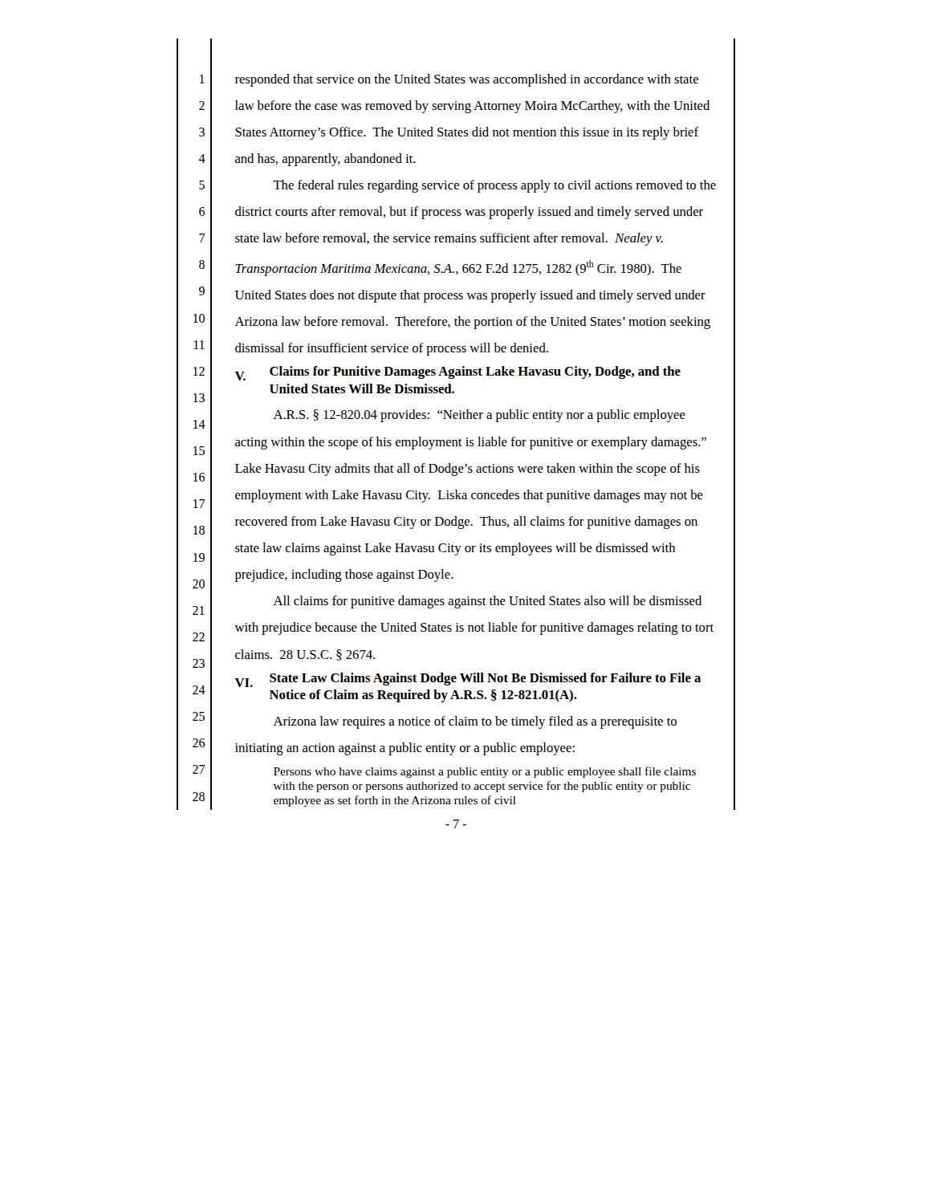1
2
3
4
5
6
7
8
9
10
11
12
13
14
15
16
17
18
19
20
21
22
23
24
25
26
27
28
responded that service on the United States was accomplished in accordance with state
law before the case was removed by serving Attorney Moira McCarthey, with the United
States Attorney’s Office. The United States did not mention this issue in its reply brief
and has, apparently, abandoned it.
The federal rules regarding service of process apply to civil actions removed to the
district courts after removal, but if process was properly issued and timely served under
state law before removal, the service remains sufficient after removal. Nealey v.
Transportacion Maritima Mexicana, S.A., 662 F.2d 1275, 1282 (9th Cir. 1980). The
United States does not dispute that process was properly issued and timely served under
Arizona law before removal. Therefore, the portion of the United States’ motion seeking
dismissal for insufficient service of process will be denied.
V. Claims for Punitive Damages Against Lake Havasu City, Dodge, and the
United States Will Be Dismissed.
A.R.S. § 12-820.04 provides: “Neither a public entity nor a public employee
acting within the scope of his employment is liable for punitive or exemplary damages.”
Lake Havasu City admits that all of Dodge’s actions were taken within the scope of his
employment with Lake Havasu City. Liska concedes that punitive damages may not be
recovered from Lake Havasu City or Dodge. Thus, all claims for punitive damages on
state law claims against Lake Havasu City or its employees will be dismissed with
prejudice, including those against Doyle.
All claims for punitive damages against the United States also will be dismissed
with prejudice because the United States is not liable for punitive damages relating to tort
claims. 28 U.S.C. § 2674.
VI. State Law Claims Against Dodge Will Not Be Dismissed for Failure to File a
Notice of Claim as Required by A.R.S. § 12-821.01(A).
Arizona law requires a notice of claim to be timely filed as a prerequisite to
initiating an action against a public entity or a public employee:
Persons who have claims against a public entity or a public employee shall file claims with the person or persons authorized to accept service for the public entity or public employee as set forth in the Arizona rules of civil
- 7 -